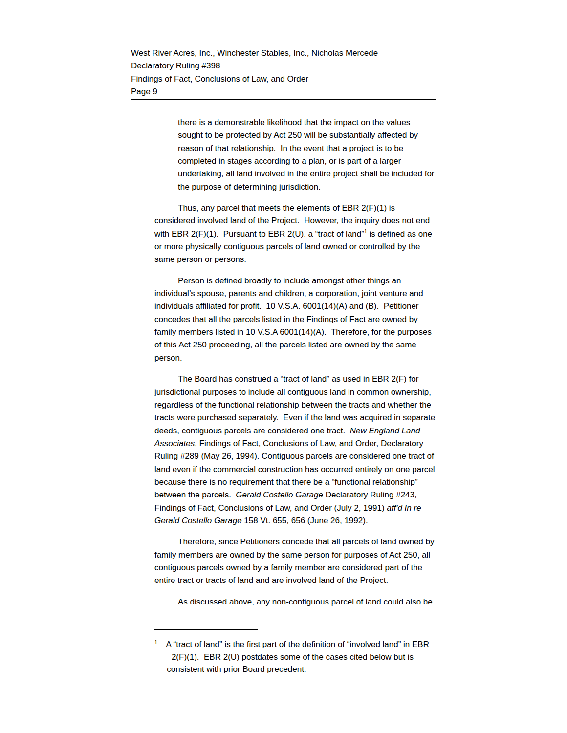West River Acres, Inc., Winchester Stables, Inc., Nicholas Mercede
Declaratory Ruling #398
Findings of Fact, Conclusions of Law, and Order
Page 9
there is a demonstrable likelihood that the impact on the values sought to be protected by Act 250 will be substantially affected by reason of that relationship. In the event that a project is to be completed in stages according to a plan, or is part of a larger undertaking, all land involved in the entire project shall be included for the purpose of determining jurisdiction.
Thus, any parcel that meets the elements of EBR 2(F)(1) is considered involved land of the Project. However, the inquiry does not end with EBR 2(F)(1). Pursuant to EBR 2(U), a “tract of land”1 is defined as one or more physically contiguous parcels of land owned or controlled by the same person or persons.
Person is defined broadly to include amongst other things an individual’s spouse, parents and children, a corporation, joint venture and individuals affiliated for profit. 10 V.S.A. 6001(14)(A) and (B). Petitioner concedes that all the parcels listed in the Findings of Fact are owned by family members listed in 10 V.S.A 6001(14)(A). Therefore, for the purposes of this Act 250 proceeding, all the parcels listed are owned by the same person.
The Board has construed a “tract of land” as used in EBR 2(F) for jurisdictional purposes to include all contiguous land in common ownership, regardless of the functional relationship between the tracts and whether the tracts were purchased separately. Even if the land was acquired in separate deeds, contiguous parcels are considered one tract. New England Land Associates, Findings of Fact, Conclusions of Law, and Order, Declaratory Ruling #289 (May 26, 1994). Contiguous parcels are considered one tract of land even if the commercial construction has occurred entirely on one parcel because there is no requirement that there be a “functional relationship” between the parcels. Gerald Costello Garage Declaratory Ruling #243, Findings of Fact, Conclusions of Law, and Order (July 2, 1991) aff'd In re Gerald Costello Garage 158 Vt. 655, 656 (June 26, 1992).
Therefore, since Petitioners concede that all parcels of land owned by family members are owned by the same person for purposes of Act 250, all contiguous parcels owned by a family member are considered part of the entire tract or tracts of land and are involved land of the Project.
As discussed above, any non-contiguous parcel of land could also be
1
A “tract of land” is the first part of the definition of “involved land” in EBR
2(F)(1). EBR 2(U) postdates some of the cases cited below but is
consistent with prior Board precedent.